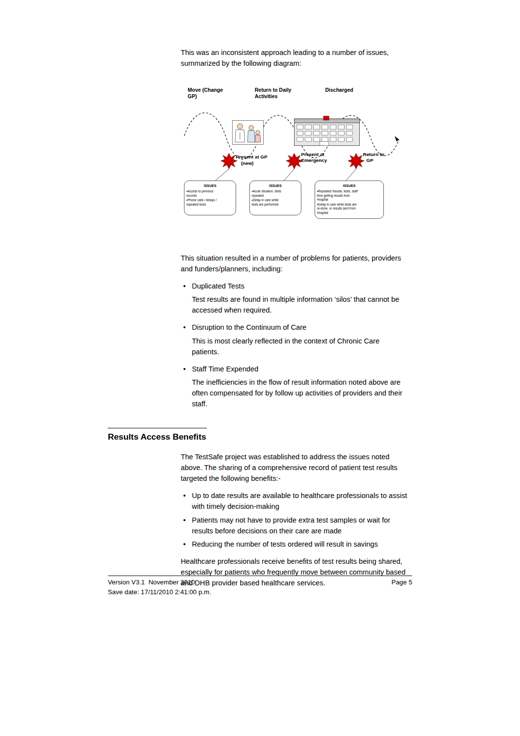This was an inconsistent approach leading to a number of issues, summarized by the following diagram:
Move (Change GP) Return to Daily Activities Discharged Present at GP (new) Present at Emergency Return to GP ISSUES •Access to previous records •Phone calls / delays / repeated tests ISSUES •Acute situation, tests repeated •Delay in care while tests are performed ISSUES •Repeated 'bloods, tests, staff time getting results from Hospital •Delay in care while tests are re-done, or results sent from Hospital
This situation resulted in a number of problems for patients, providers and funders/planners, including:
Duplicated Tests Test results are found in multiple information ‘silos’ that cannot be accessed when required.
Disruption to the Continuum of Care This is most clearly reflected in the context of Chronic Care patients.
Staff Time Expended The inefficiencies in the flow of result information noted above are often compensated for by follow up activities of providers and their staff.
Results Access Benefits
The TestSafe project was established to address the issues noted above. The sharing of a comprehensive record of patient test results targeted the following benefits:-
Up to date results are available to healthcare professionals to assist with timely decision-making
Patients may not have to provide extra test samples or wait for results before decisions on their care are made
Reducing the number of tests ordered will result in savings
Healthcare professionals receive benefits of test results being shared, especially for patients who frequently move between community based and DHB provider based healthcare services.
Version V3.1 November 2010
Save date: 17/11/2010 2:41:00 p.m.
Page 5